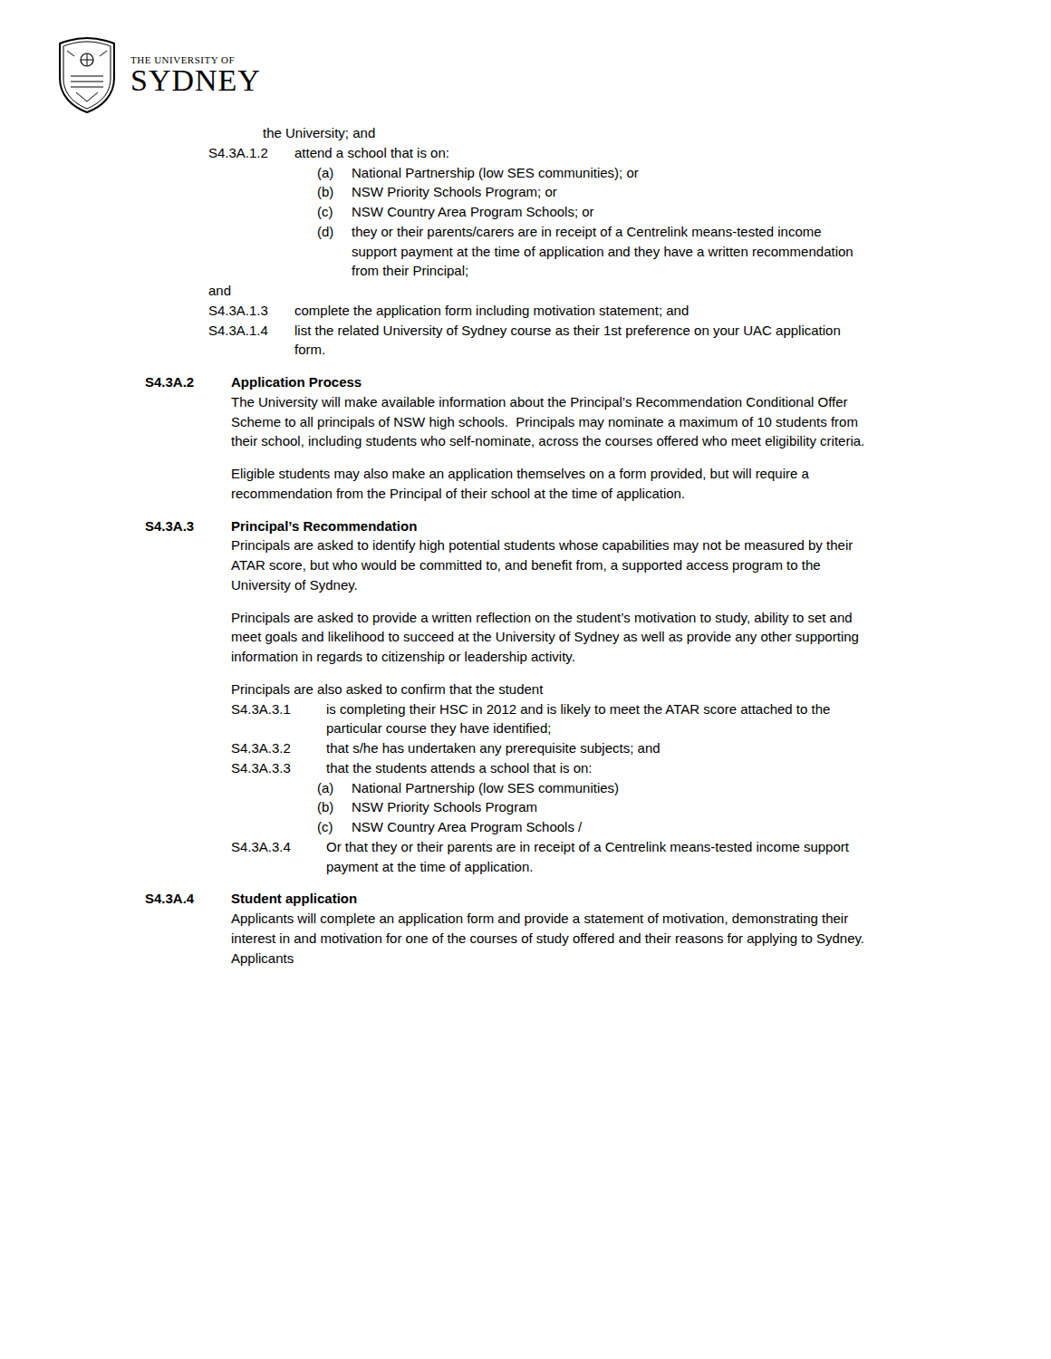THE UNIVERSITY OF SYDNEY
the University; and
S4.3A.1.2
attend a school that is on:
(a)
National Partnership (low SES communities); or
(b)
NSW Priority Schools Program; or
(c)
NSW Country Area Program Schools; or
(d)
they or their parents/carers are in receipt of a Centrelink means-tested income support payment at the time of application and they have a written recommendation from their Principal;
and
S4.3A.1.3
complete the application form including motivation statement; and
S4.3A.1.4
list the related University of Sydney course as their 1st preference on your UAC application form.
S4.3A.2
Application Process
The University will make available information about the Principal’s Recommendation Conditional Offer Scheme to all principals of NSW high schools. Principals may nominate a maximum of 10 students from their school, including students who self-nominate, across the courses offered who meet eligibility criteria.
Eligible students may also make an application themselves on a form provided, but will require a recommendation from the Principal of their school at the time of application.
S4.3A.3
Principal’s Recommendation
Principals are asked to identify high potential students whose capabilities may not be measured by their ATAR score, but who would be committed to, and benefit from, a supported access program to the University of Sydney.
Principals are asked to provide a written reflection on the student’s motivation to study, ability to set and meet goals and likelihood to succeed at the University of Sydney as well as provide any other supporting information in regards to citizenship or leadership activity.
Principals are also asked to confirm that the student
S4.3A.3.1
is completing their HSC in 2012 and is likely to meet the ATAR score attached to the particular course they have identified;
S4.3A.3.2
that s/he has undertaken any prerequisite subjects; and
S4.3A.3.3
that the students attends a school that is on:
(a)
National Partnership (low SES communities)
(b)
NSW Priority Schools Program
(c)
NSW Country Area Program Schools /
S4.3A.3.4
Or that they or their parents are in receipt of a Centrelink means-tested income support payment at the time of application.
S4.3A.4
Student application
Applicants will complete an application form and provide a statement of motivation, demonstrating their interest in and motivation for one of the courses of study offered and their reasons for applying to Sydney. Applicants